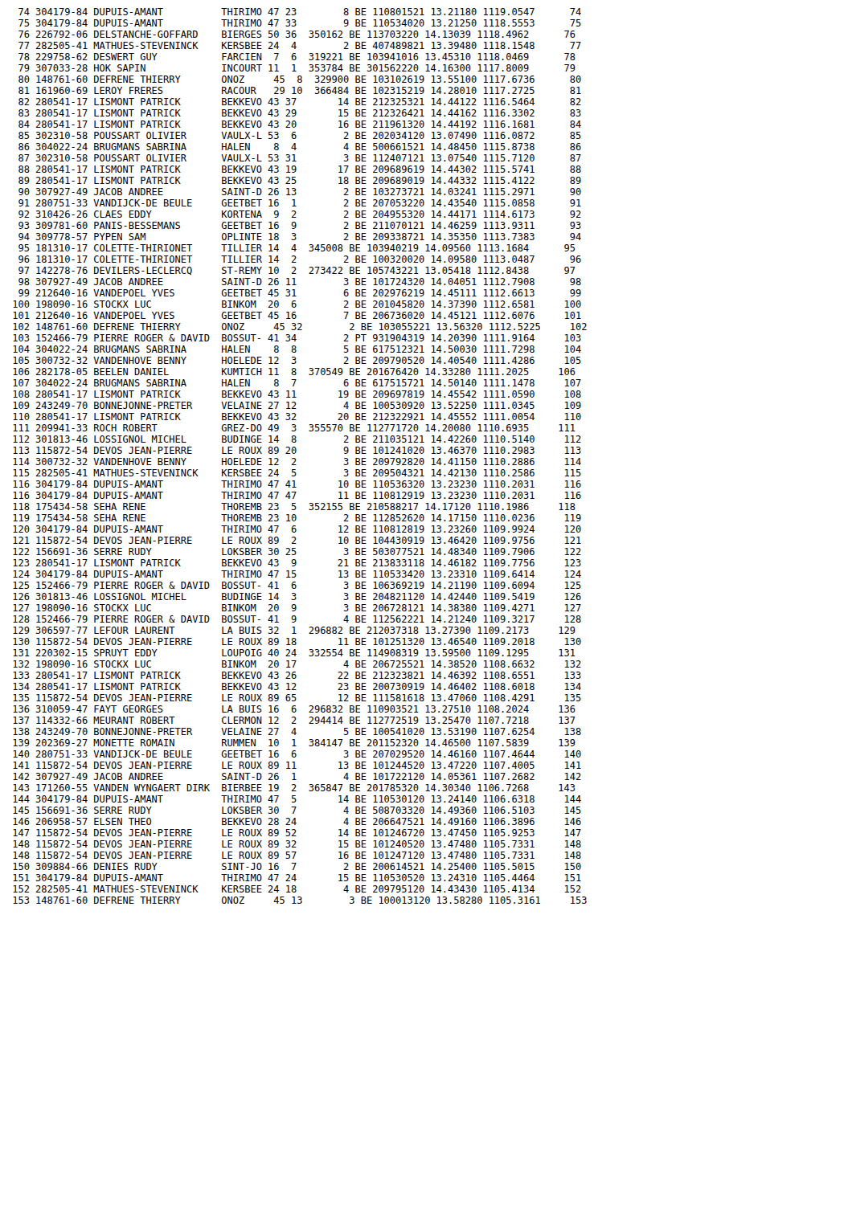74 304179-84 DUPUIS-AMANT          THIRIMO 47 23        8 BE 110801521 13.21180 1119.0547      74
  75 304179-84 DUPUIS-AMANT          THIRIMO 47 33        9 BE 110534020 13.21250 1118.5553      75
  76 226792-06 DELSTANCHE-GOFFARD    BIERGES 50 36  350162 BE 113703220 14.13039 1118.4962      76
  77 282505-41 MATHUES-STEVENINCK    KERSBEE 24  4        2 BE 407489821 13.39480 1118.1548      77
  78 229758-62 DESWERT GUY           FARCIEN  7  6  319221 BE 103941016 13.45310 1118.0469      78
  79 307033-28 HOK SAPIN             INCOURT 11  1  353784 BE 301562220 14.16300 1117.8009      79
  80 148761-60 DEFRENE THIERRY       ONOZ     45  8  329900 BE 103102619 13.55100 1117.6736      80
  81 161960-69 LEROY FRERES          RACOUR   29 10  366484 BE 102315219 14.28010 1117.2725      81
  82 280541-17 LISMONT PATRICK       BEKKEVO 43 37       14 BE 212325321 14.44122 1116.5464      82
  83 280541-17 LISMONT PATRICK       BEKKEVO 43 29       15 BE 212326421 14.44162 1116.3302      83
  84 280541-17 LISMONT PATRICK       BEKKEVO 43 20       16 BE 211961320 14.44192 1116.1681      84
  85 302310-58 POUSSART OLIVIER      VAULX-L 53  6        2 BE 202034120 13.07490 1116.0872      85
  86 304022-24 BRUGMANS SABRINA      HALEN    8  4        4 BE 500661521 14.48450 1115.8738      86
  87 302310-58 POUSSART OLIVIER      VAULX-L 53 31        3 BE 112407121 13.07540 1115.7120      87
  88 280541-17 LISMONT PATRICK       BEKKEVO 43 19       17 BE 209689619 14.44302 1115.5741      88
  89 280541-17 LISMONT PATRICK       BEKKEVO 43 25       18 BE 209689019 14.44332 1115.4122      89
  90 307927-49 JACOB ANDREE          SAINT-D 26 13        2 BE 103273721 14.03241 1115.2971      90
  91 280751-33 VANDIJCK-DE BEULE     GEETBET 16  1        2 BE 207053220 14.43540 1115.0858      91
  92 310426-26 CLAES EDDY            KORTENA  9  2        2 BE 204955320 14.44171 1114.6173      92
  93 309781-60 PANIS-BESSEMANS       GEETBET 16  9        2 BE 211070121 14.46259 1113.9311      93
  94 309778-57 PYPEN SAM             OPLINTE 18  3        2 BE 209338721 14.35350 1113.7383      94
  95 181310-17 COLETTE-THIRIONET     TILLIER 14  4  345008 BE 103940219 14.09560 1113.1684      95
  96 181310-17 COLETTE-THIRIONET     TILLIER 14  2        2 BE 100320020 14.09580 1113.0487      96
  97 142278-76 DEVILERS-LECLERCQ     ST-REMY 10  2  273422 BE 105743221 13.05418 1112.8438      97
  98 307927-49 JACOB ANDREE          SAINT-D 26 11        3 BE 101724320 14.04051 1112.7908      98
  99 212640-16 VANDEPOEL YVES        GEETBET 45 31        6 BE 202976219 14.45111 1112.6613      99
 100 198090-16 STOCKX LUC            BINKOM  20  6        2 BE 201045820 14.37390 1112.6581     100
 101 212640-16 VANDEPOEL YVES        GEETBET 45 16        7 BE 206736020 14.45121 1112.6076     101
 102 148761-60 DEFRENE THIERRY       ONOZ     45 32        2 BE 103055221 13.56320 1112.5225     102
 103 152466-79 PIERRE ROGER & DAVID  BOSSUT- 41 34        2 PT 931904319 14.20390 1111.9164     103
 104 304022-24 BRUGMANS SABRINA      HALEN    8  8        5 BE 617512321 14.50030 1111.7298     104
 105 300732-32 VANDENHOVE BENNY      HOELEDE 12  3        2 BE 209790520 14.40540 1111.4286     105
 106 282178-05 BEELEN DANIEL         KUMTICH 11  8  370549 BE 201676420 14.33280 1111.2025     106
 107 304022-24 BRUGMANS SABRINA      HALEN    8  7        6 BE 617515721 14.50140 1111.1478     107
 108 280541-17 LISMONT PATRICK       BEKKEVO 43 11       19 BE 209697819 14.45542 1111.0590     108
 109 243249-70 BONNEJONNE-PRETER     VELAINE 27 12        4 BE 100530920 13.52250 1111.0345     109
 110 280541-17 LISMONT PATRICK       BEKKEVO 43 32       20 BE 212322921 14.45552 1111.0054     110
 111 209941-33 ROCH ROBERT           GREZ-DO 49  3  355570 BE 112771720 14.20080 1110.6935     111
 112 301813-46 LOSSIGNOL MICHEL      BUDINGE 14  8        2 BE 211035121 14.42260 1110.5140     112
 113 115872-54 DEVOS JEAN-PIERRE     LE ROUX 89 20        9 BE 101241020 13.46370 1110.2983     113
 114 300732-32 VANDENHOVE BENNY      HOELEDE 12  2        3 BE 209792820 14.41150 1110.2886     114
 115 282505-41 MATHUES-STEVENINCK    KERSBEE 24  5        3 BE 209504321 14.42130 1110.2586     115
 116 304179-84 DUPUIS-AMANT          THIRIMO 47 41       10 BE 110536320 13.23230 1110.2031     116
 116 304179-84 DUPUIS-AMANT          THIRIMO 47 47       11 BE 110812919 13.23230 1110.2031     116
 118 175434-58 SEHA RENE             THOREMB 23  5  352155 BE 210588217 14.17120 1110.1986     118
 119 175434-58 SEHA RENE             THOREMB 23 10        2 BE 112852620 14.17150 1110.0236     119
 120 304179-84 DUPUIS-AMANT          THIRIMO 47  6       12 BE 110812819 13.23260 1109.9924     120
 121 115872-54 DEVOS JEAN-PIERRE     LE ROUX 89  2       10 BE 104430919 13.46420 1109.9756     121
 122 156691-36 SERRE RUDY            LOKSBER 30 25        3 BE 503077521 14.48340 1109.7906     122
 123 280541-17 LISMONT PATRICK       BEKKEVO 43  9       21 BE 213833118 14.46182 1109.7756     123
 124 304179-84 DUPUIS-AMANT          THIRIMO 47 15       13 BE 110533420 13.23310 1109.6414     124
 125 152466-79 PIERRE ROGER & DAVID  BOSSUT- 41  6        3 BE 106369219 14.21190 1109.6094     125
 126 301813-46 LOSSIGNOL MICHEL      BUDINGE 14  3        3 BE 204821120 14.42440 1109.5419     126
 127 198090-16 STOCKX LUC            BINKOM  20  9        3 BE 206728121 14.38380 1109.4271     127
 128 152466-79 PIERRE ROGER & DAVID  BOSSUT- 41  9        4 BE 112562221 14.21240 1109.3217     128
 129 306597-77 LEFOUR LAURENT        LA BUIS 32  1  296882 BE 212037318 13.27390 1109.2173     129
 130 115872-54 DEVOS JEAN-PIERRE     LE ROUX 89 18       11 BE 101251320 13.46540 1109.2018     130
 131 220302-15 SPRUYT EDDY           LOUPOIG 40 24  332554 BE 114908319 13.59500 1109.1295     131
 132 198090-16 STOCKX LUC            BINKOM  20 17        4 BE 206725521 14.38520 1108.6632     132
 133 280541-17 LISMONT PATRICK       BEKKEVO 43 26       22 BE 212323821 14.46392 1108.6551     133
 134 280541-17 LISMONT PATRICK       BEKKEVO 43 12       23 BE 200730919 14.46402 1108.6018     134
 135 115872-54 DEVOS JEAN-PIERRE     LE ROUX 89 65       12 BE 111581618 13.47060 1108.4291     135
 136 310059-47 FAYT GEORGES          LA BUIS 16  6  296832 BE 110903521 13.27510 1108.2024     136
 137 114332-66 MEURANT ROBERT        CLERMON 12  2  294414 BE 112772519 13.25470 1107.7218     137
 138 243249-70 BONNEJONNE-PRETER     VELAINE 27  4        5 BE 100541020 13.53190 1107.6254     138
 139 202369-27 MONETTE ROMAIN        RUMMEN  10  1  384147 BE 201152320 14.46500 1107.5839     139
 140 280751-33 VANDIJCK-DE BEULE     GEETBET 16  6        3 BE 207029520 14.46160 1107.4644     140
 141 115872-54 DEVOS JEAN-PIERRE     LE ROUX 89 11       13 BE 101244520 13.47220 1107.4005     141
 142 307927-49 JACOB ANDREE          SAINT-D 26  1        4 BE 101722120 14.05361 1107.2682     142
 143 171260-55 VANDEN WYNGAERT DIRK  BIERBEE 19  2  365847 BE 201785320 14.30340 1106.7268     143
 144 304179-84 DUPUIS-AMANT          THIRIMO 47  5       14 BE 110530120 13.24140 1106.6318     144
 145 156691-36 SERRE RUDY            LOKSBER 30  7        4 BE 508703320 14.49360 1106.5103     145
 146 206958-57 ELSEN THEO            BEKKEVO 28 24        4 BE 206647521 14.49160 1106.3896     146
 147 115872-54 DEVOS JEAN-PIERRE     LE ROUX 89 52       14 BE 101246720 13.47450 1105.9253     147
 148 115872-54 DEVOS JEAN-PIERRE     LE ROUX 89 32       15 BE 101240520 13.47480 1105.7331     148
 148 115872-54 DEVOS JEAN-PIERRE     LE ROUX 89 57       16 BE 101247120 13.47480 1105.7331     148
 150 309884-66 DENIES RUDY           SINT-JO 16  7        2 BE 200614521 14.25400 1105.5015     150
 151 304179-84 DUPUIS-AMANT          THIRIMO 47 24       15 BE 110530520 13.24310 1105.4464     151
 152 282505-41 MATHUES-STEVENINCK    KERSBEE 24 18        4 BE 209795120 14.43430 1105.4134     152
 153 148761-60 DEFRENE THIERRY       ONOZ     45 13        3 BE 100013120 13.58280 1105.3161     153